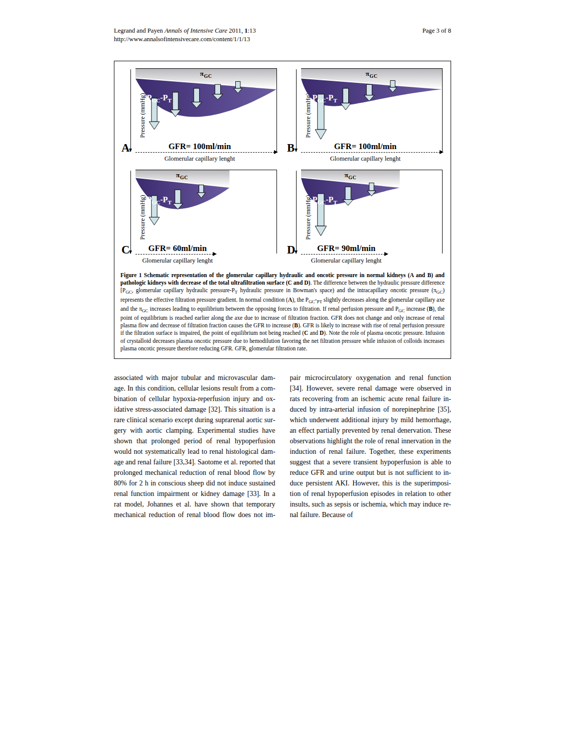Legrand and Payen Annals of Intensive Care 2011, 1:13
http://www.annalsofintensivecare.com/content/1/1/13
Page 3 of 8
Pressure (mmHg)
πGC
PGC-PT
GFR= 100ml/min
Glomerular capillary lenght
A
Pressure (mmHg)
πGC
PGC-PT
GFR= 100ml/min
Glomerular capillary lenght
B
Pressure (mmHg)
πGC
PGC-PT
GFR= 60ml/min
Glomerular capillary lenght
C
Pressure (mmHg)
πGC
PGC-PT
GFR= 90ml/min
Glomerular capillary lenght
D
Figure 1 Schematic representation of the glomerular capillary hydraulic and oncotic pressure in normal kidneys (A and B) and pathologic kidneys with decrease of the total ultrafiltration surface (C and D). The difference between the hydraulic pressure difference [PGC, glomerular capillary hydraulic pressure-PT hydraulic pressure in Bowman's space) and the intracapillary oncotic pressure (πGC) represents the effective filtration pressure gradient. In normal condition (A), the PGC-PT slightly decreases along the glomerular capillary axe and the πGC increases leading to equilibrium between the opposing forces to filtration. If renal perfusion pressure and PGC increase (B), the point of equilibrium is reached earlier along the axe due to increase of filtration fraction. GFR does not change and only increase of renal plasma flow and decrease of filtration fraction causes the GFR to increase (B). GFR is likely to increase with rise of renal perfusion pressure if the filtration surface is impaired, the point of equilibrium not being reached (C and D). Note the role of plasma oncotic pressure. Infusion of crystalloid decreases plasma oncotic pressure due to hemodilution favoring the net filtration pressure while infusion of colloids increases plasma oncotic pressure therefore reducing GFR. GFR, glomerular filtration rate.
associated with major tubular and microvascular damage. In this condition, cellular lesions result from a combination of cellular hypoxia-reperfusion injury and oxidative stress-associated damage [32]. This situation is a rare clinical scenario except during suprarenal aortic surgery with aortic clamping. Experimental studies have shown that prolonged period of renal hypoperfusion would not systematically lead to renal histological damage and renal failure [33,34]. Saotome et al. reported that prolonged mechanical reduction of renal blood flow by 80% for 2 h in conscious sheep did not induce sustained renal function impairment or kidney damage [33]. In a rat model, Johannes et al. have shown that temporary mechanical reduction of renal blood flow does not impair microcirculatory oxygenation and renal function [34]. However, severe renal damage were observed in rats recovering from an ischemic acute renal failure induced by intra-arterial infusion of norepinephrine [35], which underwent additional injury by mild hemorrhage, an effect partially prevented by renal denervation. These observations highlight the role of renal innervation in the induction of renal failure. Together, these experiments suggest that a severe transient hypoperfusion is able to reduce GFR and urine output but is not sufficient to induce persistent AKI. However, this is the superimposition of renal hypoperfusion episodes in relation to other insults, such as sepsis or ischemia, which may induce renal failure. Because of